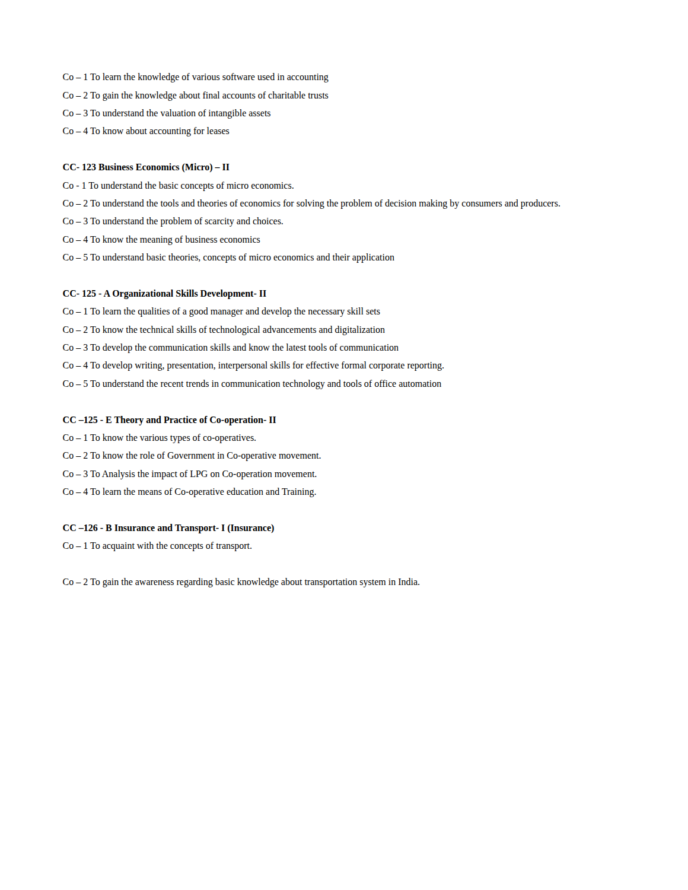Co – 1 To learn the knowledge of various software used in accounting
Co – 2 To gain the knowledge about final accounts of charitable trusts
Co – 3 To understand the valuation of intangible assets
Co – 4 To know about accounting for leases
CC- 123 Business Economics (Micro) – II
Co - 1 To understand the basic concepts of micro economics.
Co – 2 To understand the tools and theories of economics for solving the problem of decision making by consumers and producers.
Co – 3 To understand the problem of scarcity and choices.
Co – 4 To know the meaning of business economics
Co – 5 To understand basic theories, concepts of micro economics and their application
CC- 125 - A Organizational Skills Development- II
Co – 1 To learn the qualities of a good manager and develop the necessary skill sets
Co – 2 To know the technical skills of technological advancements and digitalization
Co – 3 To develop the communication skills and know the latest tools of communication
Co – 4 To develop writing, presentation, interpersonal skills for effective formal corporate reporting.
Co – 5 To understand the recent trends in communication technology and tools of office automation
CC –125 - E Theory and Practice of Co-operation- II
Co – 1 To know the various types of co-operatives.
Co – 2 To know the role of Government in Co-operative movement.
Co – 3 To Analysis the impact of LPG on Co-operation movement.
Co – 4 To learn the means of Co-operative education and Training.
CC –126 - B Insurance and Transport- I (Insurance)
Co – 1 To acquaint with the concepts of transport.
Co – 2 To gain the awareness regarding basic knowledge about transportation system in India.